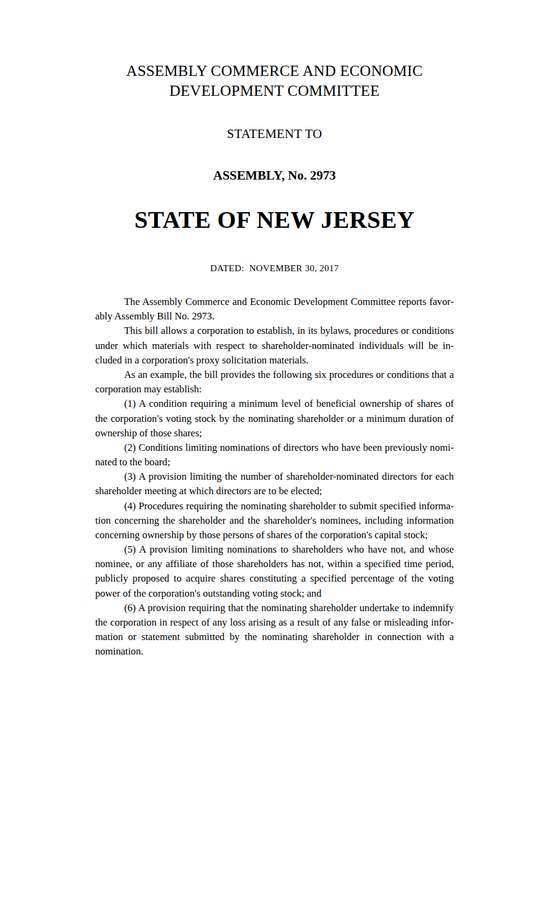ASSEMBLY COMMERCE AND ECONOMIC DEVELOPMENT COMMITTEE
STATEMENT TO
ASSEMBLY, No. 2973
STATE OF NEW JERSEY
DATED: NOVEMBER 30, 2017
The Assembly Commerce and Economic Development Committee reports favorably Assembly Bill No. 2973.
This bill allows a corporation to establish, in its bylaws, procedures or conditions under which materials with respect to shareholder-nominated individuals will be included in a corporation's proxy solicitation materials.
As an example, the bill provides the following six procedures or conditions that a corporation may establish:
(1) A condition requiring a minimum level of beneficial ownership of shares of the corporation's voting stock by the nominating shareholder or a minimum duration of ownership of those shares;
(2) Conditions limiting nominations of directors who have been previously nominated to the board;
(3) A provision limiting the number of shareholder-nominated directors for each shareholder meeting at which directors are to be elected;
(4) Procedures requiring the nominating shareholder to submit specified information concerning the shareholder and the shareholder's nominees, including information concerning ownership by those persons of shares of the corporation's capital stock;
(5) A provision limiting nominations to shareholders who have not, and whose nominee, or any affiliate of those shareholders has not, within a specified time period, publicly proposed to acquire shares constituting a specified percentage of the voting power of the corporation's outstanding voting stock; and
(6) A provision requiring that the nominating shareholder undertake to indemnify the corporation in respect of any loss arising as a result of any false or misleading information or statement submitted by the nominating shareholder in connection with a nomination.